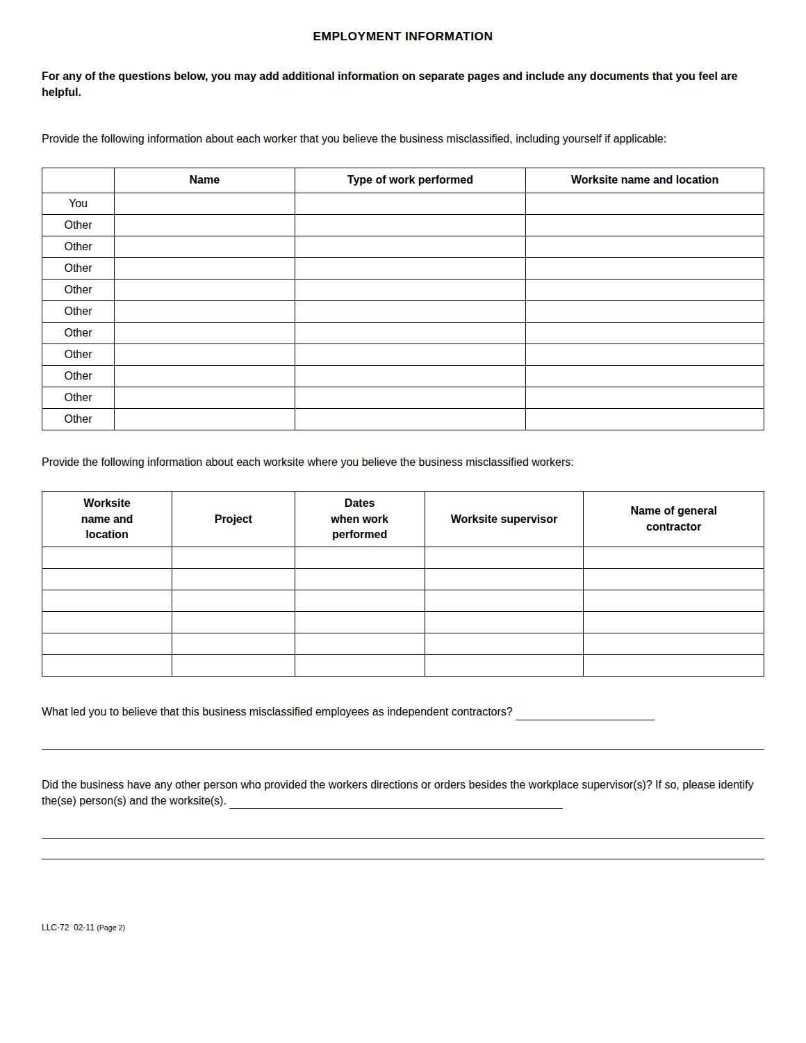EMPLOYMENT INFORMATION
For any of the questions below, you may add additional information on separate pages and include any documents that you feel are helpful.
Provide the following information about each worker that you believe the business misclassified, including yourself if applicable:
| | Name | Type of work performed | Worksite name and location |
| --- | --- | --- | --- |
| You | | | |
| Other | | | |
| Other | | | |
| Other | | | |
| Other | | | |
| Other | | | |
| Other | | | |
| Other | | | |
| Other | | | |
| Other | | | |
| Other | | | |
Provide the following information about each worksite where you believe the business misclassified workers:
| Worksite name and location | Project | Dates when work performed | Worksite supervisor | Name of general contractor |
| --- | --- | --- | --- | --- |
What led you to believe that this business misclassified employees as independent contractors?
Did the business have any other person who provided the workers directions or orders besides the workplace supervisor(s)? If so, please identify the(se) person(s) and the worksite(s).
LLC-72 02-11 (Page 2)